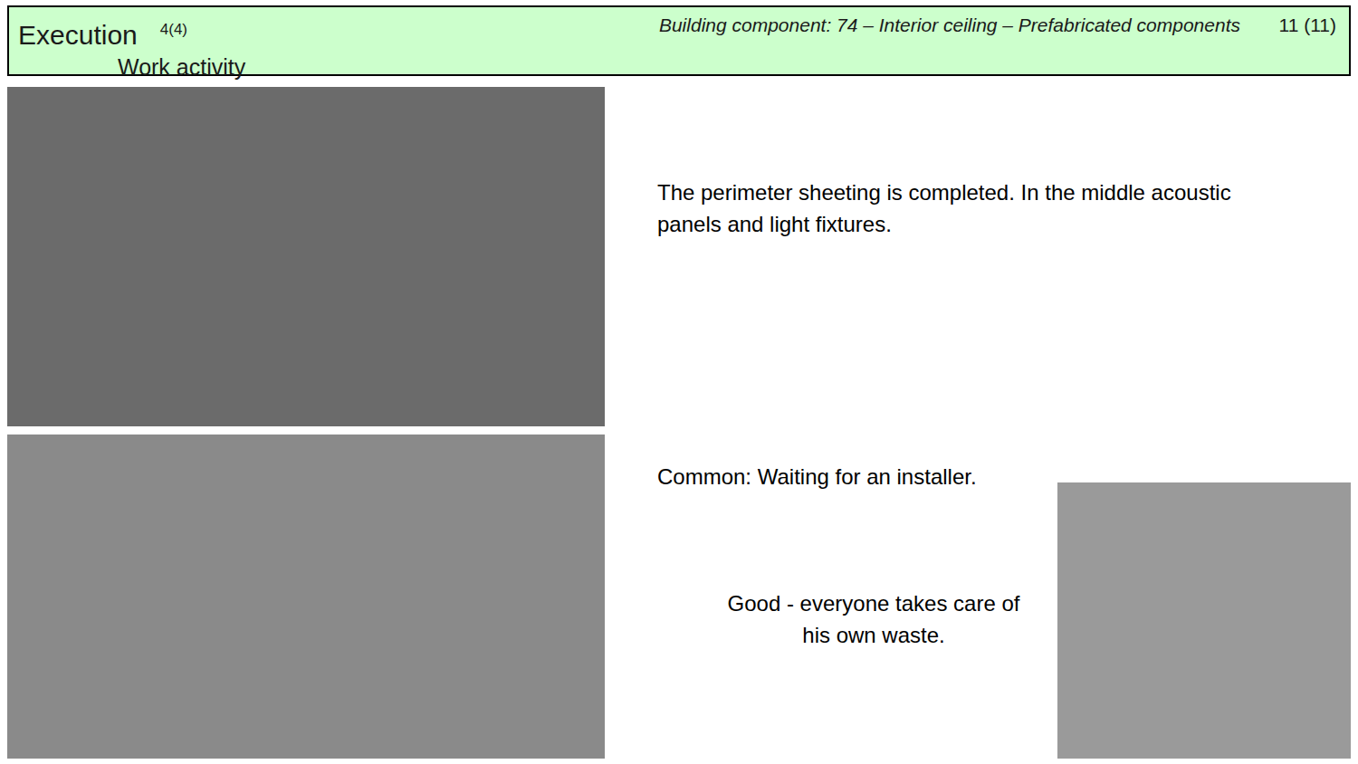Execution 4(4) Work activity Building component: 74 – Interior ceiling – Prefabricated components 11 (11)
The perimeter sheeting is completed. In the middle acoustic panels and light fixtures.
Common: Waiting for an installer.
Good - everyone takes care of his own waste.